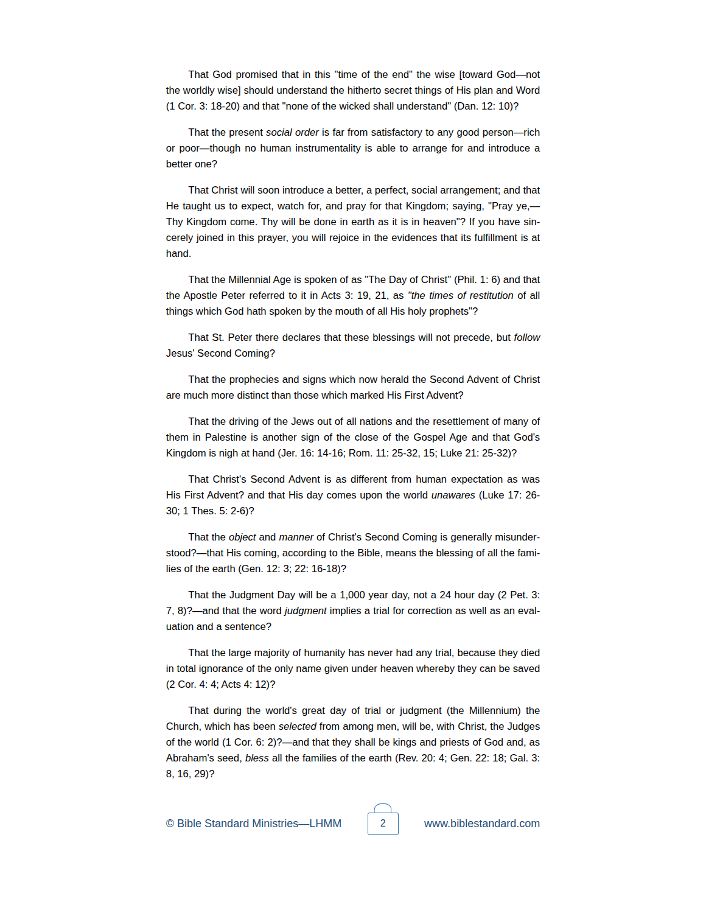That God promised that in this "time of the end" the wise [toward God—not the worldly wise] should understand the hitherto secret things of His plan and Word (1 Cor. 3: 18-20) and that "none of the wicked shall understand" (Dan. 12: 10)?
That the present social order is far from satisfactory to any good person—rich or poor—though no human instrumentality is able to arrange for and introduce a better one?
That Christ will soon introduce a better, a perfect, social arrangement; and that He taught us to expect, watch for, and pray for that Kingdom; saying, "Pray ye,—Thy Kingdom come. Thy will be done in earth as it is in heaven"? If you have sincerely joined in this prayer, you will rejoice in the evidences that its fulfillment is at hand.
That the Millennial Age is spoken of as "The Day of Christ" (Phil. 1: 6) and that the Apostle Peter referred to it in Acts 3: 19, 21, as "the times of restitution of all things which God hath spoken by the mouth of all His holy prophets"?
That St. Peter there declares that these blessings will not precede, but follow Jesus' Second Coming?
That the prophecies and signs which now herald the Second Advent of Christ are much more distinct than those which marked His First Advent?
That the driving of the Jews out of all nations and the resettlement of many of them in Palestine is another sign of the close of the Gospel Age and that God's Kingdom is nigh at hand (Jer. 16: 14-16; Rom. 11: 25-32, 15; Luke 21: 25-32)?
That Christ's Second Advent is as different from human expectation as was His First Advent? and that His day comes upon the world unawares (Luke 17: 26-30; 1 Thes. 5: 2-6)?
That the object and manner of Christ's Second Coming is generally misunderstood?—that His coming, according to the Bible, means the blessing of all the families of the earth (Gen. 12: 3; 22: 16-18)?
That the Judgment Day will be a 1,000 year day, not a 24 hour day (2 Pet. 3: 7, 8)?—and that the word judgment implies a trial for correction as well as an evaluation and a sentence?
That the large majority of humanity has never had any trial, because they died in total ignorance of the only name given under heaven whereby they can be saved (2 Cor. 4: 4; Acts 4: 12)?
That during the world's great day of trial or judgment (the Millennium) the Church, which has been selected from among men, will be, with Christ, the Judges of the world (1 Cor. 6: 2)?—and that they shall be kings and priests of God and, as Abraham's seed, bless all the families of the earth (Rev. 20: 4; Gen. 22: 18; Gal. 3: 8, 16, 29)?
© Bible Standard Ministries—LHMM
2
www.biblestandard.com